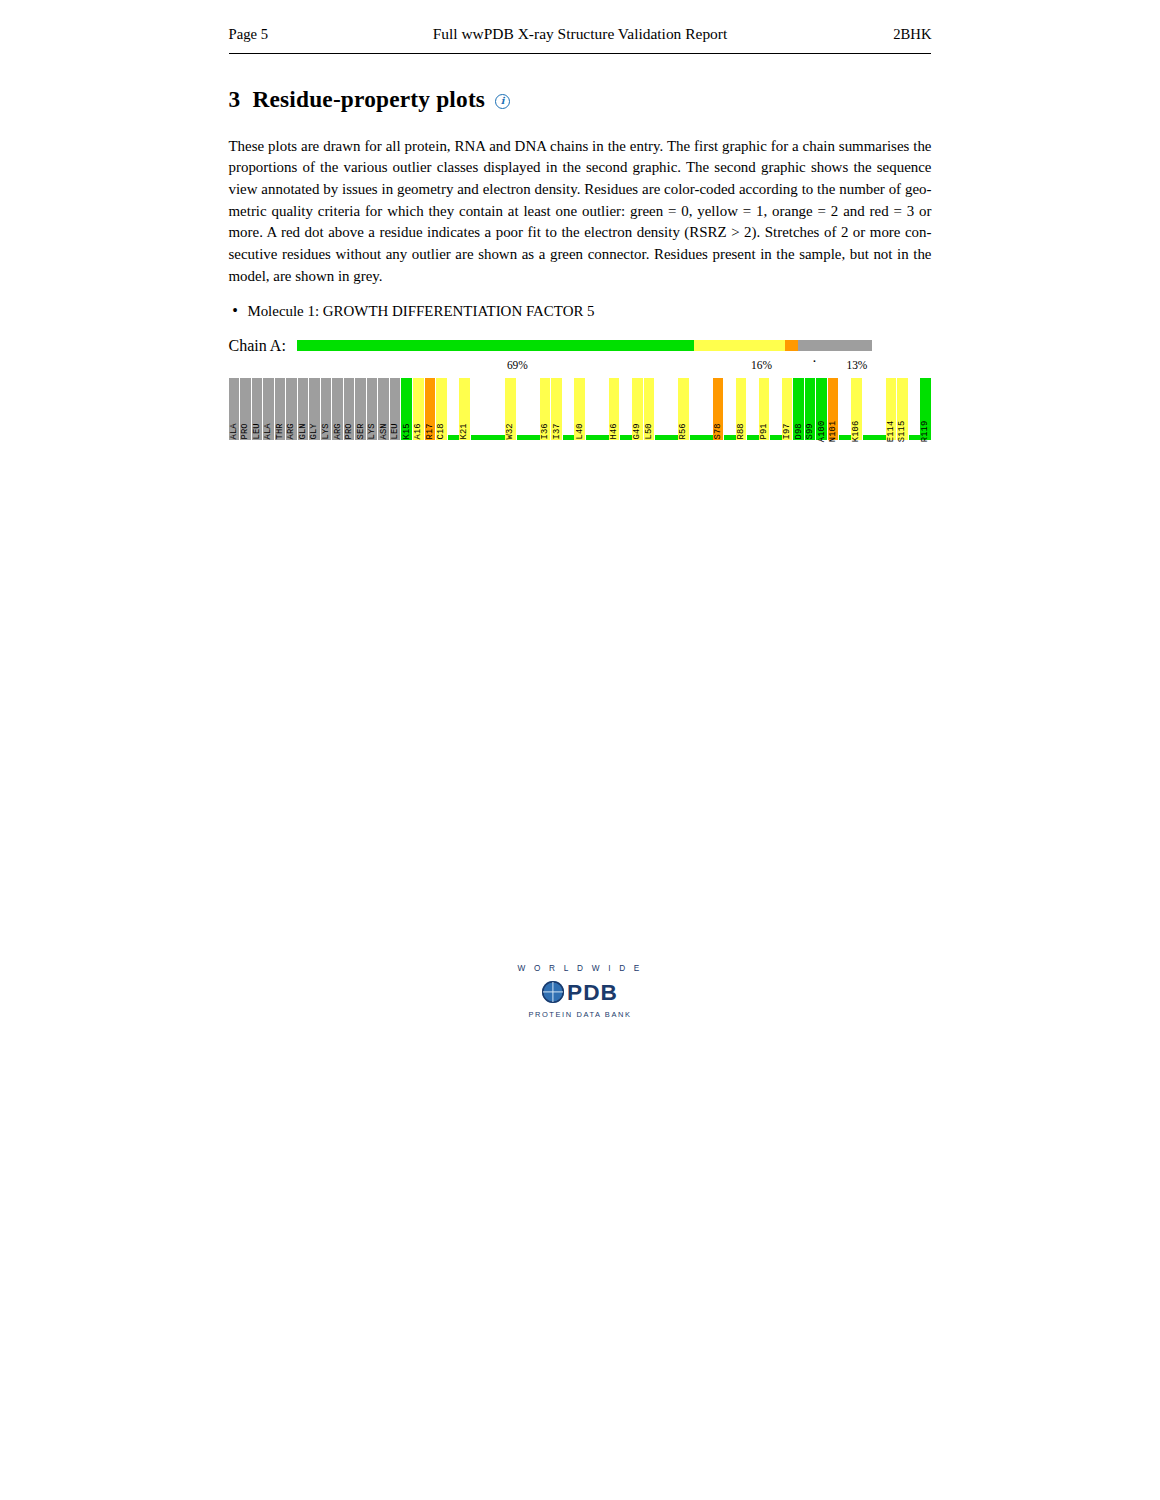Page 5
Full wwPDB X-ray Structure Validation Report
2BHK
3 Residue-property plots i
These plots are drawn for all protein, RNA and DNA chains in the entry. The first graphic for a chain summarises the proportions of the various outlier classes displayed in the second graphic. The second graphic shows the sequence view annotated by issues in geometry and electron density. Residues are color-coded according to the number of geometric quality criteria for which they contain at least one outlier: green = 0, yellow = 1, orange = 2 and red = 3 or more. A red dot above a residue indicates a poor fit to the electron density (RSRZ > 2). Stretches of 2 or more consecutive residues without any outlier are shown as a green connector. Residues present in the sample, but not in the model, are shown in grey.
Molecule 1: GROWTH DIFFERENTIATION FACTOR 5
Chain A:
69% 16% · 13%
ALA
PRO
LEU
ALA
THR
ARG
GLN
GLY
LYS
ARG
PRO
SER
LYS
ASN
LEU
K15
A16
R17
C18
K21
W32
I36
I37
L40
H46
G49
L50
R56
S78
R88
P91
I97
D98
S99
A100
N101
K106
E114
S115
R119
W O R L D W I D E
PDB
PROTEIN DATA BANK